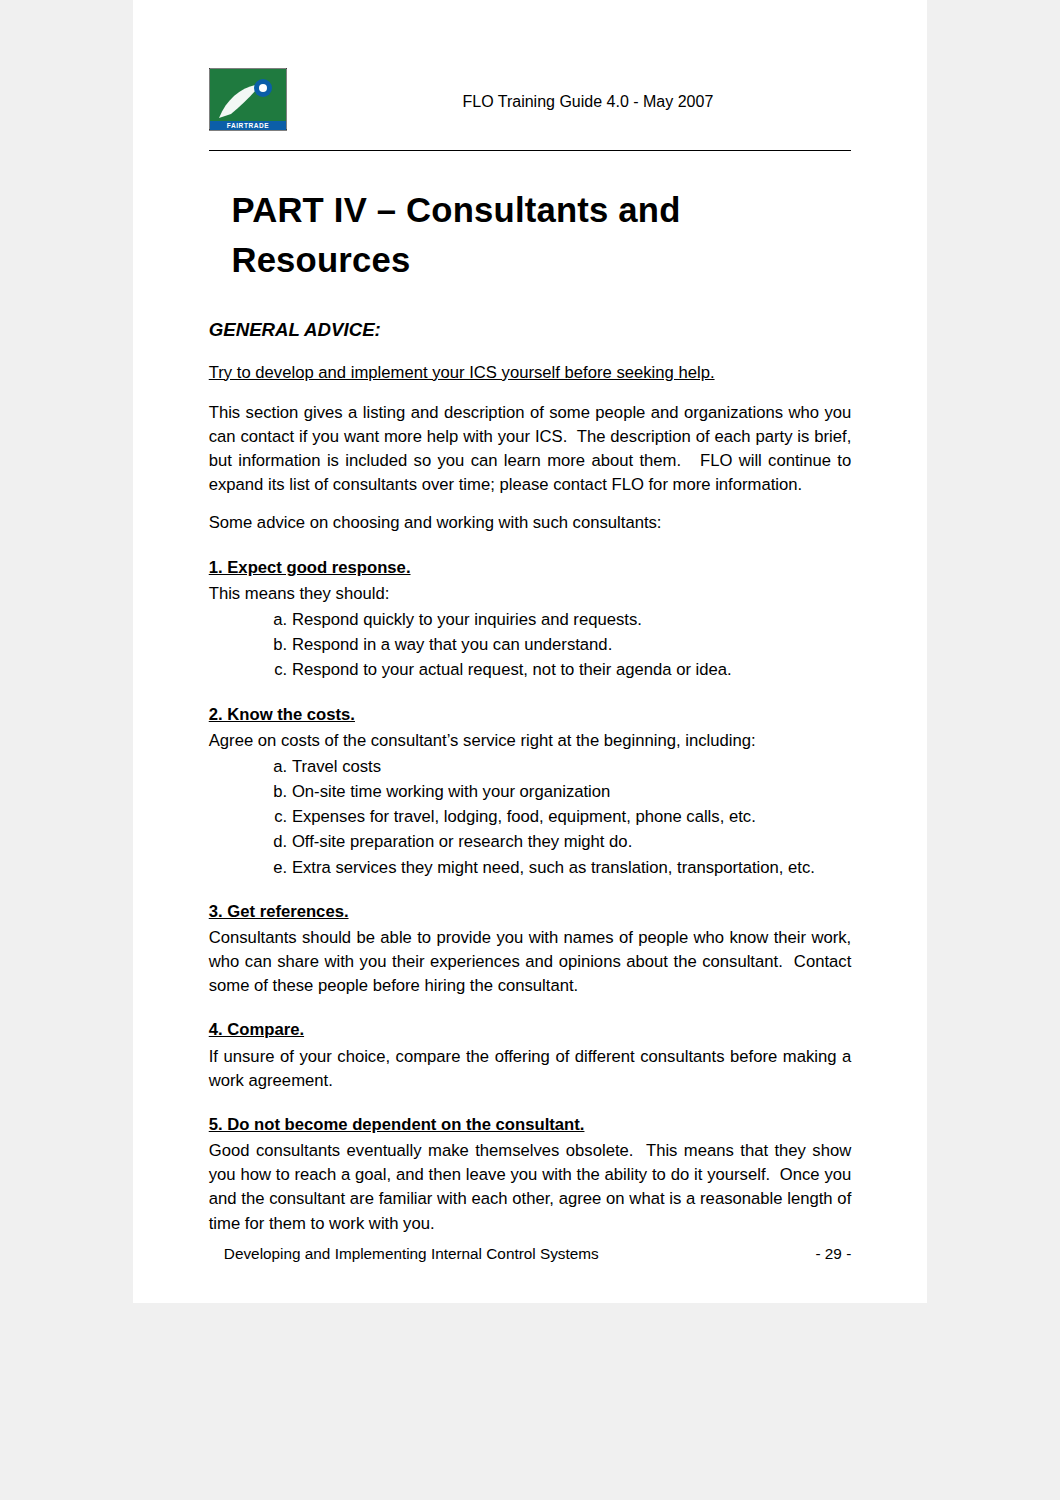FAIRTRADE
FLO Training Guide 4.0 - May 2007
PART IV – Consultants and Resources
GENERAL ADVICE:
Try to develop and implement your ICS yourself before seeking help.
This section gives a listing and description of some people and organizations who you can contact if you want more help with your ICS. The description of each party is brief, but information is included so you can learn more about them. FLO will continue to expand its list of consultants over time; please contact FLO for more information.
Some advice on choosing and working with such consultants:
1. Expect good response.
This means they should:
Respond quickly to your inquiries and requests.
Respond in a way that you can understand.
Respond to your actual request, not to their agenda or idea.
2. Know the costs.
Agree on costs of the consultant’s service right at the beginning, including:
Travel costs
On-site time working with your organization
Expenses for travel, lodging, food, equipment, phone calls, etc.
Off-site preparation or research they might do.
Extra services they might need, such as translation, transportation, etc.
3. Get references.
Consultants should be able to provide you with names of people who know their work, who can share with you their experiences and opinions about the consultant. Contact some of these people before hiring the consultant.
4. Compare.
If unsure of your choice, compare the offering of different consultants before making a work agreement.
5. Do not become dependent on the consultant.
Good consultants eventually make themselves obsolete. This means that they show you how to reach a goal, and then leave you with the ability to do it yourself. Once you and the consultant are familiar with each other, agree on what is a reasonable length of time for them to work with you.
Developing and Implementing Internal Control Systems
- 29 -